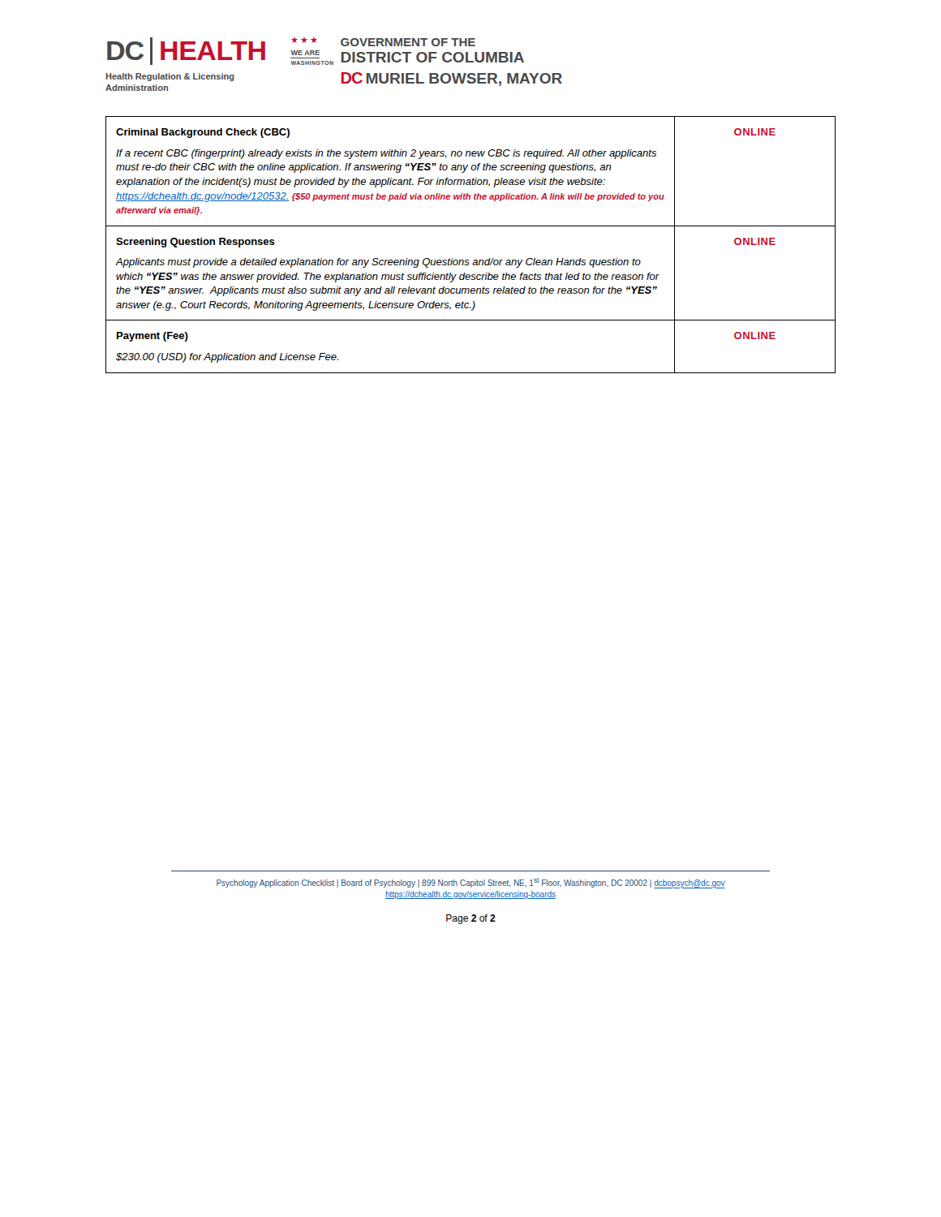DC HEALTH
Health Regulation & Licensing
Administration
★★★
WE ARE
WASHINGTON
GOVERNMENT OF THE
DISTRICT OF COLUMBIA
DC MURIEL BOWSER, MAYOR
| Criminal Background Check (CBC) If a recent CBC (fingerprint) already exists in the system within 2 years, no new CBC is required. All other applicants must re-do their CBC with the online application . If answering “YES” to any of the screening questions, an explanation of the incident(s) must be provided by the applicant. For information, please visit the website: https://dchealth.dc.gov/node/120532. {$50 payment must be paid via online with the application. A link will be provided to you afterward via email} . | ONLINE |
| Screening Question Responses Applicants must provide a detailed explanation for any Screening Questions and/or any Clean Hands question to which “YES” was the answer provided. The explanation must sufficiently describe the facts that led to the reason for the “YES” answer. Applicants must also submit any and all relevant documents related to the reason for the “YES” answer (e.g., Court Records, Monitoring Agreements, Licensure Orders, etc.) | ONLINE |
| Payment (Fee) $230.00 (USD) for Application and License Fee. | ONLINE |
Psychology Application Checklist | Board of Psychology | 899 North Capitol Street, NE, 1st Floor, Washington, DC 20002 | dcbopsych@dc.gov
https://dchealth.dc.gov/service/licensing-boards
Page 2 of 2